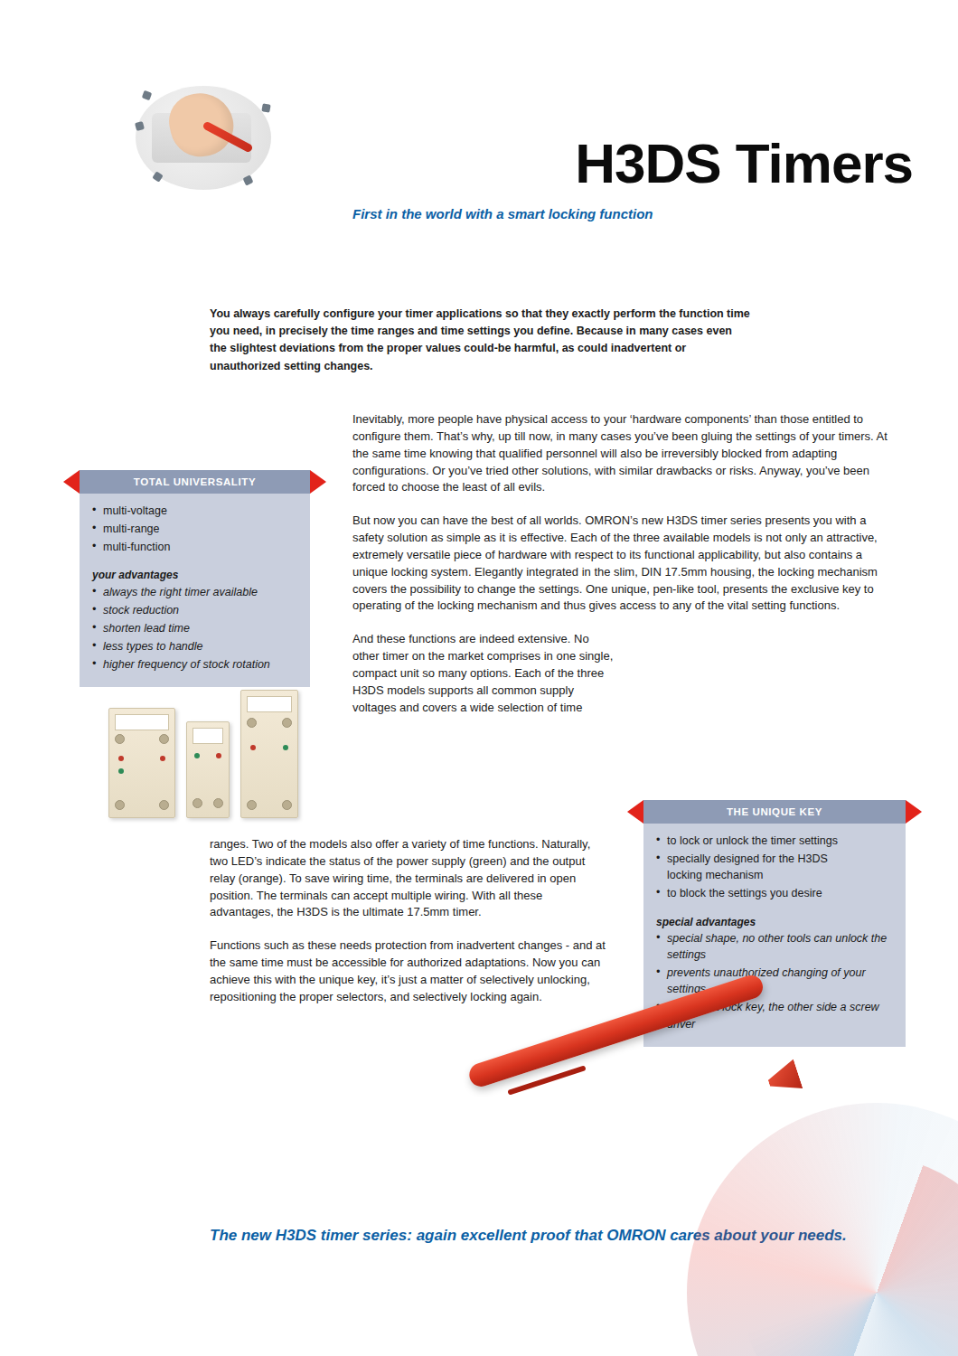H3DS Timers
First in the world with a smart locking function
You always carefully configure your timer applications so that they exactly perform the function time you need, in precisely the time ranges and time settings you define. Because in many cases even the slightest deviations from the proper values could-be harmful, as could inadvertent or unauthorized setting changes.
Total universality
multi-voltage
multi-range
multi-function
your advantages
always the right timer available
stock reduction
shorten lead time
less types to handle
higher frequency of stock rotation
The unique key
to lock or unlock the timer settings
specially designed for the H3DS
locking mechanism
to block the settings you desire
special advantages
special shape, no other tools can unlock the settings
prevents unauthorized changing of your settings
one side a lock key, the other side a screw driver
Inevitably, more people have physical access to your ‘hardware components’ than those entitled to configure them. That’s why, up till now, in many cases you’ve been gluing the settings of your timers. At the same time knowing that qualified personnel will also be irreversibly blocked from adapting configurations. Or you’ve tried other solutions, with similar drawbacks or risks. Anyway, you’ve been forced to choose the least of all evils.
But now you can have the best of all worlds. OMRON’s new H3DS timer series presents you with a safety solution as simple as it is effective. Each of the three available models is not only an attractive, extremely versatile piece of hardware with respect to its functional applicability, but also contains a unique locking system. Elegantly integrated in the slim, DIN 17.5mm housing, the locking mechanism covers the possibility to change the settings. One unique, pen-like tool, presents the exclusive key to operating of the locking mechanism and thus gives access to any of the vital setting functions.
And these functions are indeed extensive. No other timer on the market comprises in one single, compact unit so many options. Each of the three H3DS models supports all common supply voltages and covers a wide selection of time
ranges. Two of the models also offer a variety of time functions. Naturally, two LED’s indicate the status of the power supply (green) and the output relay (orange). To save wiring time, the terminals are delivered in open position. The terminals can accept multiple wiring. With all these advantages, the H3DS is the ultimate 17.5mm timer.
Functions such as these needs protection from inadvertent changes - and at the same time must be accessible for authorized adaptations. Now you can achieve this with the unique key, it’s just a matter of selectively unlocking, repositioning the proper selectors, and selectively locking again.
The new H3DS timer series: again excellent proof that OMRON cares about your needs.